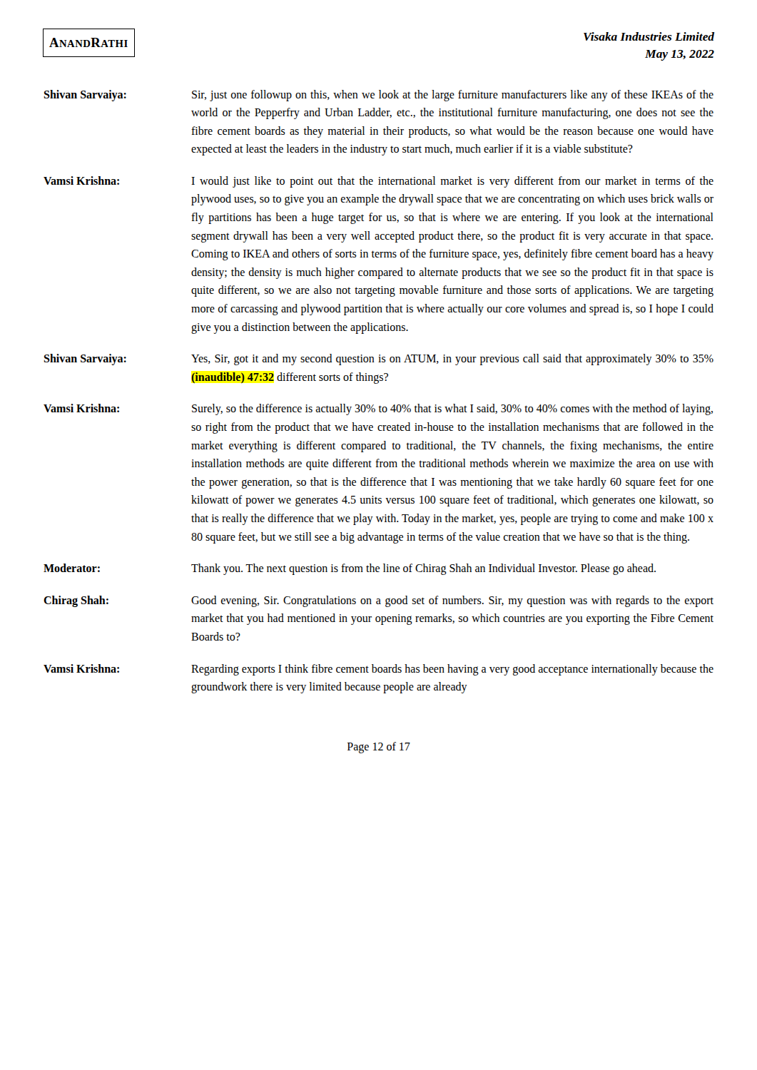ANANDRATHI
Visaka Industries Limited
May 13, 2022
| Shivan Sarvaiya: | Sir, just one followup on this, when we look at the large furniture manufacturers like any of these IKEAs of the world or the Pepperfry and Urban Ladder, etc., the institutional furniture manufacturing, one does not see the fibre cement boards as they material in their products, so what would be the reason because one would have expected at least the leaders in the industry to start much, much earlier if it is a viable substitute? |
| Vamsi Krishna: | I would just like to point out that the international market is very different from our market in terms of the plywood uses, so to give you an example the drywall space that we are concentrating on which uses brick walls or fly partitions has been a huge target for us, so that is where we are entering. If you look at the international segment drywall has been a very well accepted product there, so the product fit is very accurate in that space. Coming to IKEA and others of sorts in terms of the furniture space, yes, definitely fibre cement board has a heavy density; the density is much higher compared to alternate products that we see so the product fit in that space is quite different, so we are also not targeting movable furniture and those sorts of applications. We are targeting more of carcassing and plywood partition that is where actually our core volumes and spread is, so I hope I could give you a distinction between the applications. |
| Shivan Sarvaiya: | Yes, Sir, got it and my second question is on ATUM, in your previous call said that approximately 30% to 35% (inaudible) 47:32 different sorts of things? |
| Vamsi Krishna: | Surely, so the difference is actually 30% to 40% that is what I said, 30% to 40% comes with the method of laying, so right from the product that we have created in-house to the installation mechanisms that are followed in the market everything is different compared to traditional, the TV channels, the fixing mechanisms, the entire installation methods are quite different from the traditional methods wherein we maximize the area on use with the power generation, so that is the difference that I was mentioning that we take hardly 60 square feet for one kilowatt of power we generates 4.5 units versus 100 square feet of traditional, which generates one kilowatt, so that is really the difference that we play with. Today in the market, yes, people are trying to come and make 100 x 80 square feet, but we still see a big advantage in terms of the value creation that we have so that is the thing. |
| Moderator: | Thank you. The next question is from the line of Chirag Shah an Individual Investor. Please go ahead. |
| Chirag Shah: | Good evening, Sir. Congratulations on a good set of numbers. Sir, my question was with regards to the export market that you had mentioned in your opening remarks, so which countries are you exporting the Fibre Cement Boards to? |
| Vamsi Krishna: | Regarding exports I think fibre cement boards has been having a very good acceptance internationally because the groundwork there is very limited because people are already |
Page 12 of 17